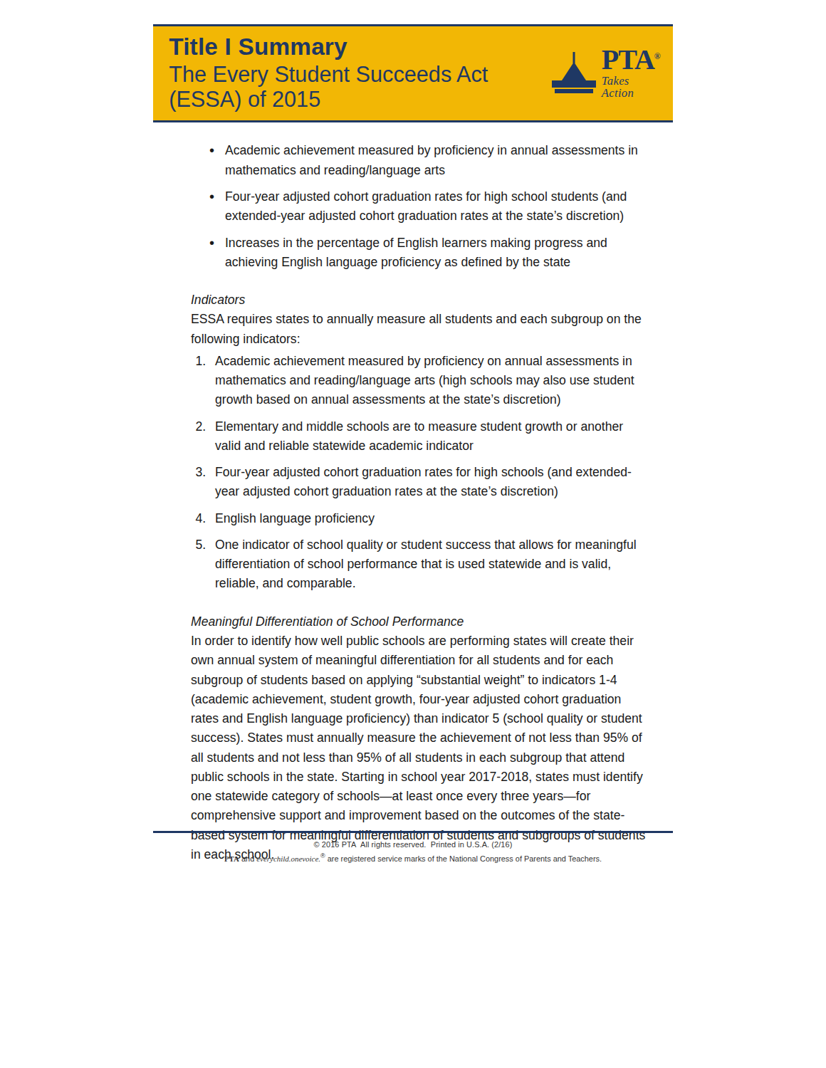Title I Summary
The Every Student Succeeds Act (ESSA) of 2015
PTA®
Takes Action
Academic achievement measured by proficiency in annual assessments in mathematics and reading/language arts
Four-year adjusted cohort graduation rates for high school students (and extended-year adjusted cohort graduation rates at the state’s discretion)
Increases in the percentage of English learners making progress and achieving English language proficiency as defined by the state
Indicators
ESSA requires states to annually measure all students and each subgroup on the following indicators:
Academic achievement measured by proficiency on annual assessments in mathematics and reading/language arts (high schools may also use student growth based on annual assessments at the state’s discretion)
Elementary and middle schools are to measure student growth or another valid and reliable statewide academic indicator
Four-year adjusted cohort graduation rates for high schools (and extended-year adjusted cohort graduation rates at the state’s discretion)
English language proficiency
One indicator of school quality or student success that allows for meaningful differentiation of school performance that is used statewide and is valid, reliable, and comparable.
Meaningful Differentiation of School Performance
In order to identify how well public schools are performing states will create their own annual system of meaningful differentiation for all students and for each subgroup of students based on applying “substantial weight” to indicators 1-4 (academic achievement, student growth, four-year adjusted cohort graduation rates and English language proficiency) than indicator 5 (school quality or student success). States must annually measure the achievement of not less than 95% of all students and not less than 95% of all students in each subgroup that attend public schools in the state. Starting in school year 2017-2018, states must identify one statewide category of schools—at least once every three years—for comprehensive support and improvement based on the outcomes of the state-based system for meaningful differentiation of students and subgroups of students in each school.
© 2016 PTA All rights reserved. Printed in U.S.A. (2/16)
PTA and everychild.onevoice.® are registered service marks of the National Congress of Parents and Teachers.